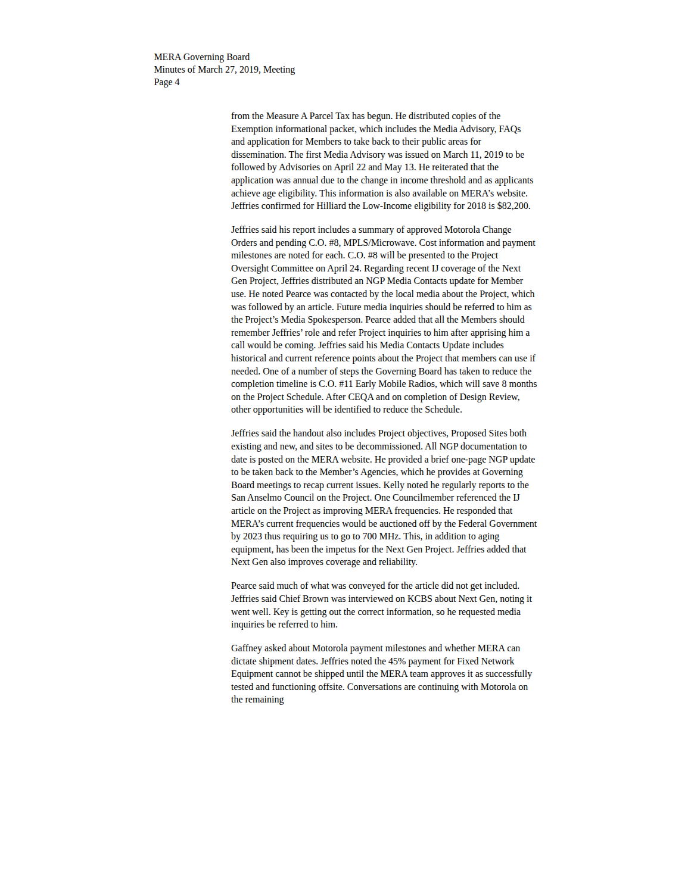MERA Governing Board
Minutes of March 27, 2019, Meeting
Page 4
from the Measure A Parcel Tax has begun. He distributed copies of the Exemption informational packet, which includes the Media Advisory, FAQs and application for Members to take back to their public areas for dissemination. The first Media Advisory was issued on March 11, 2019 to be followed by Advisories on April 22 and May 13. He reiterated that the application was annual due to the change in income threshold and as applicants achieve age eligibility. This information is also available on MERA’s website. Jeffries confirmed for Hilliard the Low-Income eligibility for 2018 is $82,200.
Jeffries said his report includes a summary of approved Motorola Change Orders and pending C.O. #8, MPLS/Microwave. Cost information and payment milestones are noted for each. C.O. #8 will be presented to the Project Oversight Committee on April 24. Regarding recent IJ coverage of the Next Gen Project, Jeffries distributed an NGP Media Contacts update for Member use. He noted Pearce was contacted by the local media about the Project, which was followed by an article. Future media inquiries should be referred to him as the Project’s Media Spokesperson. Pearce added that all the Members should remember Jeffries’ role and refer Project inquiries to him after apprising him a call would be coming. Jeffries said his Media Contacts Update includes historical and current reference points about the Project that members can use if needed. One of a number of steps the Governing Board has taken to reduce the completion timeline is C.O. #11 Early Mobile Radios, which will save 8 months on the Project Schedule. After CEQA and on completion of Design Review, other opportunities will be identified to reduce the Schedule.
Jeffries said the handout also includes Project objectives, Proposed Sites both existing and new, and sites to be decommissioned. All NGP documentation to date is posted on the MERA website. He provided a brief one-page NGP update to be taken back to the Member’s Agencies, which he provides at Governing Board meetings to recap current issues. Kelly noted he regularly reports to the San Anselmo Council on the Project. One Councilmember referenced the IJ article on the Project as improving MERA frequencies. He responded that MERA’s current frequencies would be auctioned off by the Federal Government by 2023 thus requiring us to go to 700 MHz. This, in addition to aging equipment, has been the impetus for the Next Gen Project. Jeffries added that Next Gen also improves coverage and reliability.
Pearce said much of what was conveyed for the article did not get included. Jeffries said Chief Brown was interviewed on KCBS about Next Gen, noting it went well. Key is getting out the correct information, so he requested media inquiries be referred to him.
Gaffney asked about Motorola payment milestones and whether MERA can dictate shipment dates. Jeffries noted the 45% payment for Fixed Network Equipment cannot be shipped until the MERA team approves it as successfully tested and functioning offsite. Conversations are continuing with Motorola on the remaining